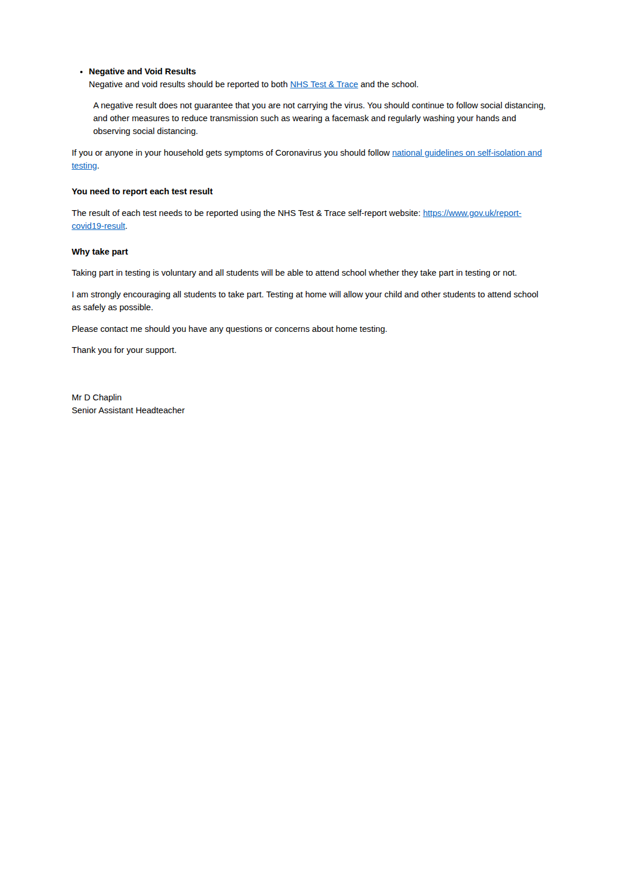Negative and Void Results Negative and void results should be reported to both NHS Test & Trace and the school.
A negative result does not guarantee that you are not carrying the virus. You should continue to follow social distancing, and other measures to reduce transmission such as wearing a facemask and regularly washing your hands and observing social distancing.
If you or anyone in your household gets symptoms of Coronavirus you should follow national guidelines on self-isolation and testing.
You need to report each test result
The result of each test needs to be reported using the NHS Test & Trace self-report website: https://www.gov.uk/report-covid19-result.
Why take part
Taking part in testing is voluntary and all students will be able to attend school whether they take part in testing or not.
I am strongly encouraging all students to take part. Testing at home will allow your child and other students to attend school as safely as possible.
Please contact me should you have any questions or concerns about home testing.
Thank you for your support.
Mr D Chaplin
Senior Assistant Headteacher